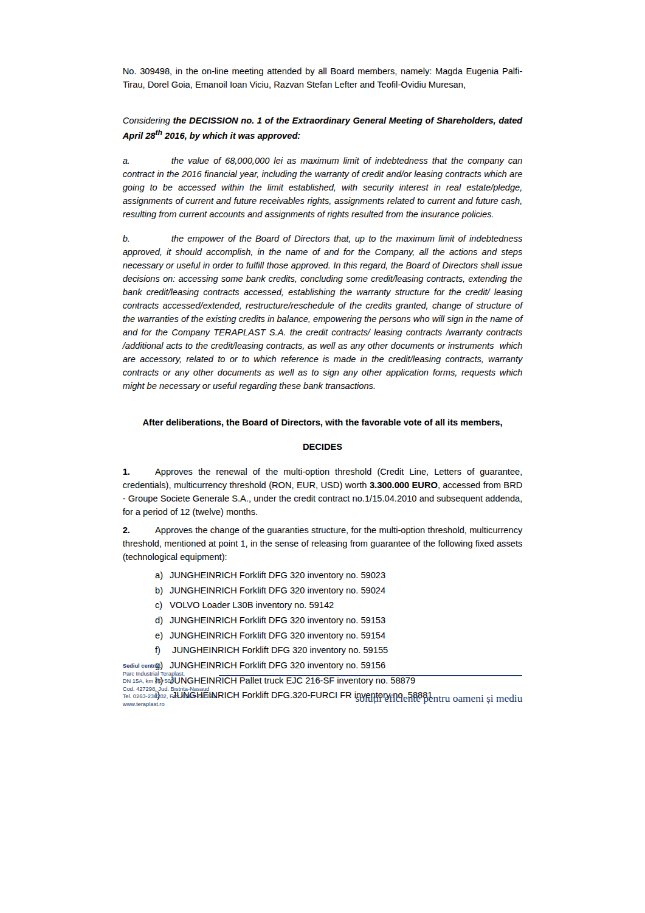No. 309498, in the on-line meeting attended by all Board members, namely: Magda Eugenia Palfi-Tirau, Dorel Goia, Emanoil Ioan Viciu, Razvan Stefan Lefter and Teofil-Ovidiu Muresan,
Considering the DECISSION no. 1 of the Extraordinary General Meeting of Shareholders, dated April 28th 2016, by which it was approved:
a. the value of 68,000,000 lei as maximum limit of indebtedness that the company can contract in the 2016 financial year, including the warranty of credit and/or leasing contracts which are going to be accessed within the limit established, with security interest in real estate/pledge, assignments of current and future receivables rights, assignments related to current and future cash, resulting from current accounts and assignments of rights resulted from the insurance policies.
b. the empower of the Board of Directors that, up to the maximum limit of indebtedness approved, it should accomplish, in the name of and for the Company, all the actions and steps necessary or useful in order to fulfill those approved. In this regard, the Board of Directors shall issue decisions on: accessing some bank credits, concluding some credit/leasing contracts, extending the bank credit/leasing contracts accessed, establishing the warranty structure for the credit/ leasing contracts accessed/extended, restructure/reschedule of the credits granted, change of structure of the warranties of the existing credits in balance, empowering the persons who will sign in the name of and for the Company TERAPLAST S.A. the credit contracts/ leasing contracts /warranty contracts /additional acts to the credit/leasing contracts, as well as any other documents or instruments which are accessory, related to or to which reference is made in the credit/leasing contracts, warranty contracts or any other documents as well as to sign any other application forms, requests which might be necessary or useful regarding these bank transactions.
After deliberations, the Board of Directors, with the favorable vote of all its members,
DECIDES
1. Approves the renewal of the multi-option threshold (Credit Line, Letters of guarantee, credentials), multicurrency threshold (RON, EUR, USD) worth 3.300.000 EURO, accessed from BRD - Groupe Societe Generale S.A., under the credit contract no.1/15.04.2010 and subsequent addenda, for a period of 12 (twelve) months.
2. Approves the change of the guaranties structure, for the multi-option threshold, multicurrency threshold, mentioned at point 1, in the sense of releasing from guarantee of the following fixed assets (technological equipment):
a) JUNGHEINRICH Forklift DFG 320 inventory no. 59023
b) JUNGHEINRICH Forklift DFG 320 inventory no. 59024
c) VOLVO Loader L30B inventory no. 59142
d) JUNGHEINRICH Forklift DFG 320 inventory no. 59153
e) JUNGHEINRICH Forklift DFG 320 inventory no. 59154
f) JUNGHEINRICH Forklift DFG 320 inventory no. 59155
g) JUNGHEINRICH Forklift DFG 320 inventory no. 59156
h) JUNGHEINRICH Pallet truck EJC 216-SF inventory no. 58879
i) JUNGHEINRICH Forklift DFG.320-FURCI FR inventory no. 58881
Sediul central:
Parc Industrial Teraplast,
DN 15A, km 45+500
Cod. 427298, Jud. Bistrita-Nasaud
Tel. 0263-238202, Fax. 0263-231221
www.teraplast.ro
soluții eficiente pentru oameni și mediu